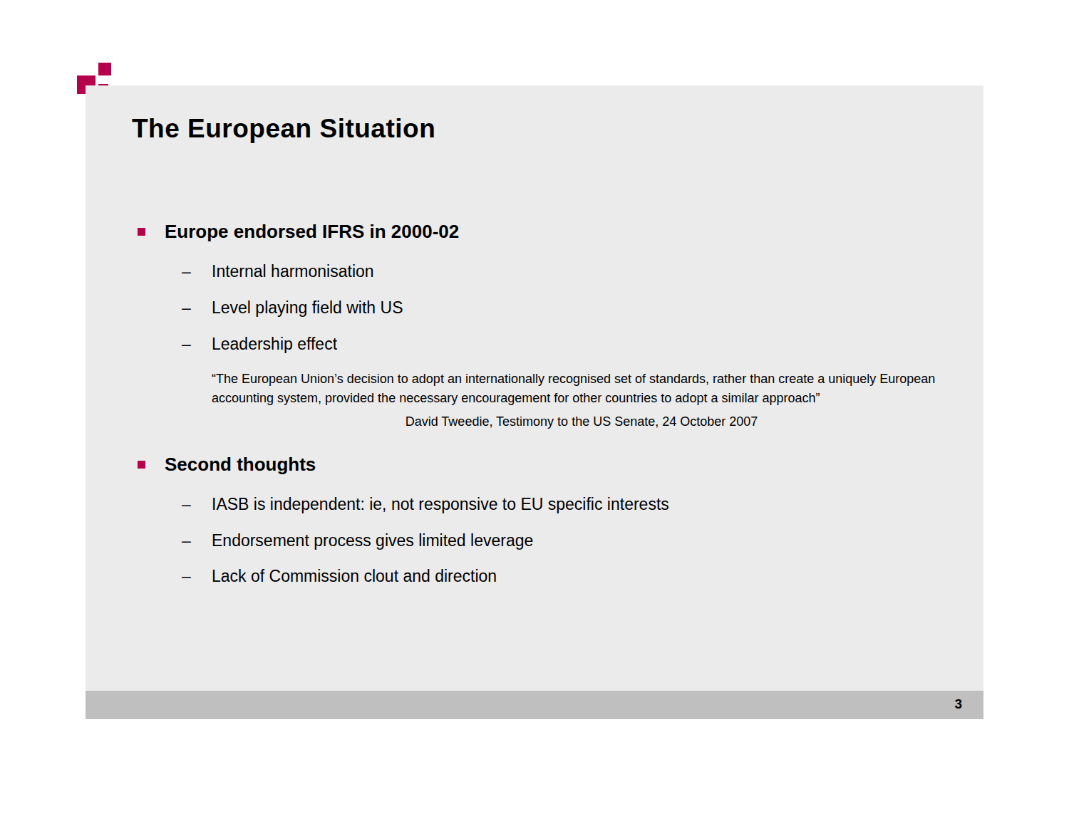The European Situation
Europe endorsed IFRS in 2000-02
Internal harmonisation
Level playing field with US
Leadership effect
“The European Union’s decision to adopt an internationally recognised set of standards, rather than create a uniquely European accounting system, provided the necessary encouragement for other countries to adopt a similar approach”
David Tweedie, Testimony to the US Senate, 24 October 2007
Second thoughts
IASB is independent: ie, not responsive to EU specific interests
Endorsement process gives limited leverage
Lack of Commission clout and direction
3